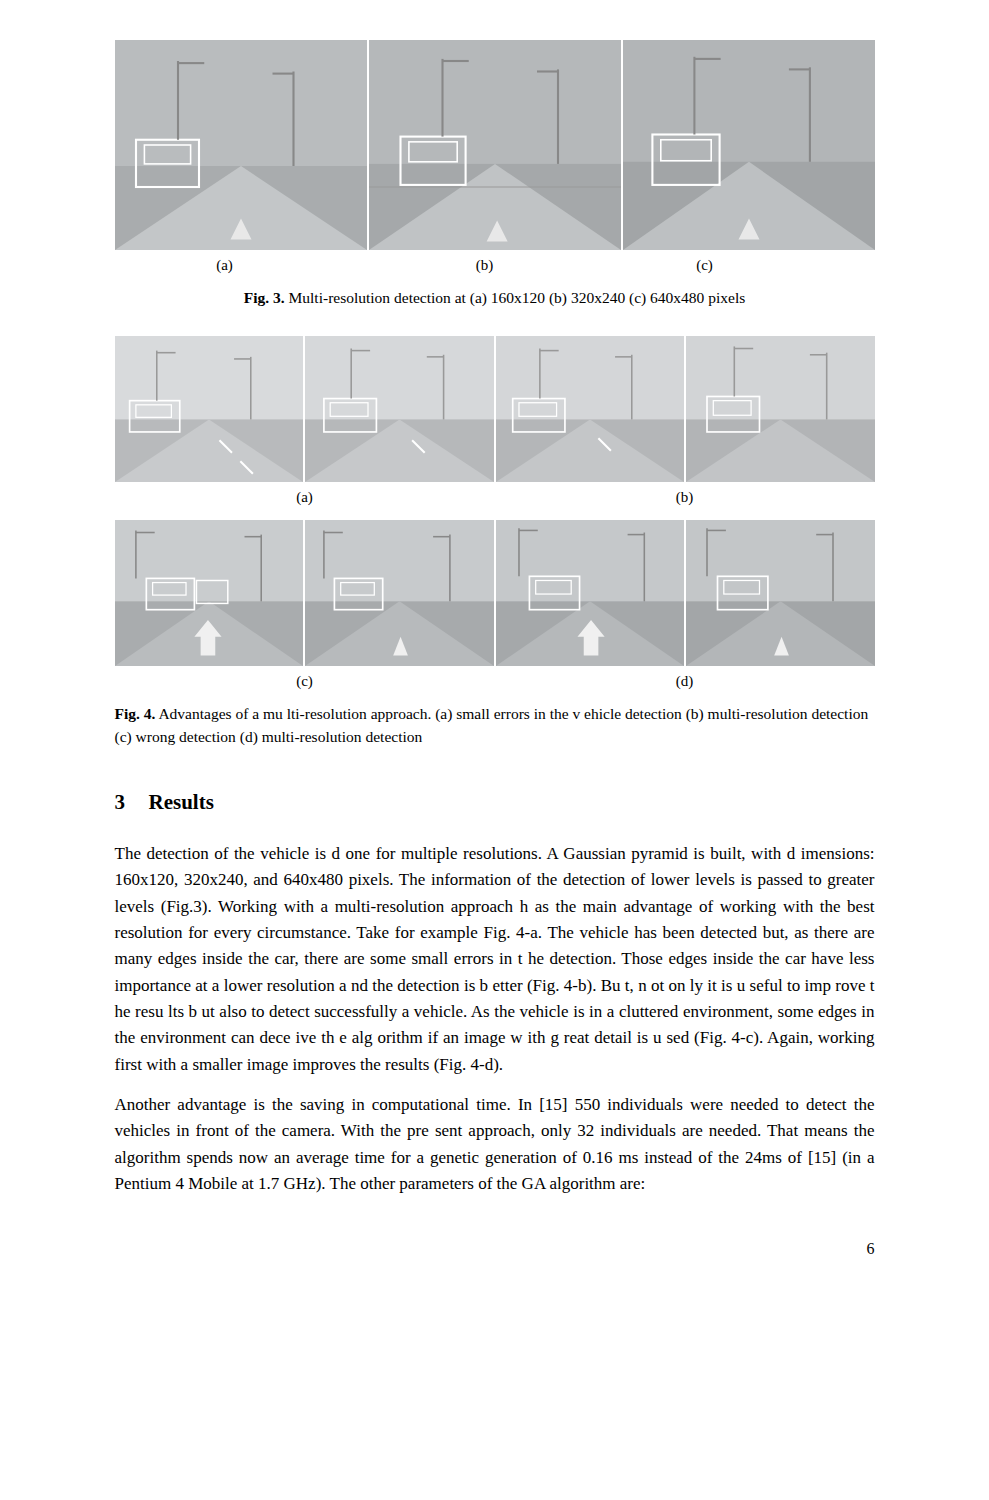(a) (b) (c)
Fig. 3. Multi-resolution detection at (a) 160x120 (b) 320x240 (c) 640x480 pixels
(a) (b)
(c) (d)
Fig. 4. Advantages of a mu lti-resolution approach. (a) small errors in the v ehicle detection (b) multi-resolution detection (c) wrong detection (d) multi-resolution detection
3 Results
The detection of the vehicle is d one for multiple resolutions. A Gaussian pyramid is built, with d imensions: 160x120, 320x240, and 640x480 pixels. The information of the detection of lower levels is passed to greater levels (Fig.3). Working with a multi-resolution approach h as the main advantage of working with the best resolution for every circumstance. Take for example Fig. 4-a. The vehicle has been detected but, as there are many edges inside the car, there are some small errors in t he detection. Those edges inside the car have less importance at a lower resolution a nd the detection is b etter (Fig. 4-b). Bu t, n ot on ly it is u seful to imp rove t he resu lts b ut also to detect successfully a vehicle. As the vehicle is in a cluttered environment, some edges in the environment can dece ive th e alg orithm if an image w ith g reat detail is u sed (Fig. 4-c). Again, working first with a smaller image improves the results (Fig. 4-d).
Another advantage is the saving in computational time. In [15] 550 individuals were needed to detect the vehicles in front of the camera. With the pre sent approach, only 32 individuals are needed. That means the algorithm spends now an average time for a genetic generation of 0.16 ms instead of the 24ms of [15] (in a Pentium 4 Mobile at 1.7 GHz). The other parameters of the GA algorithm are:
6